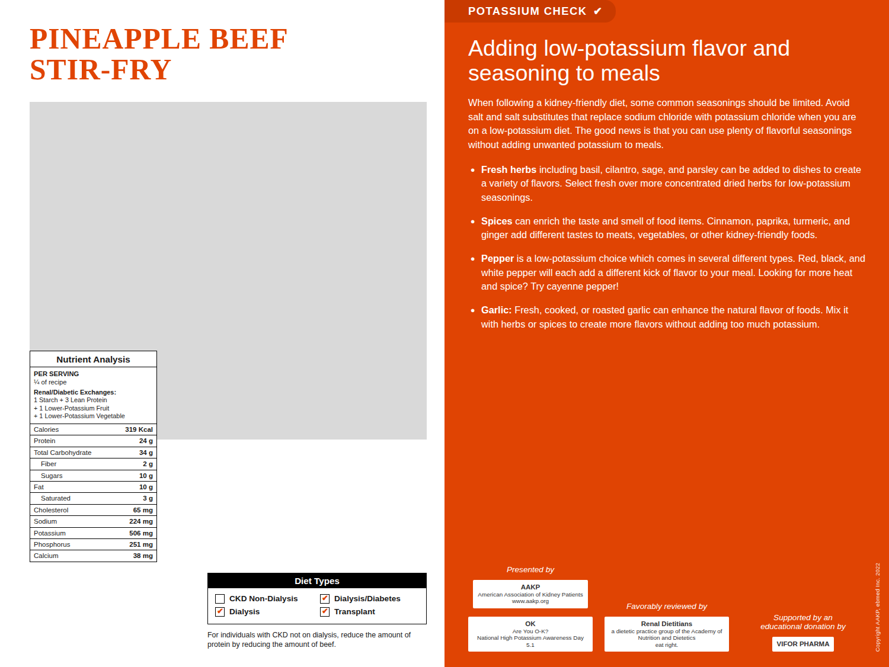Pineapple Beef
Stir-Fry
Nutrient Analysis
PER SERVING¼ of recipe
Renal/Diabetic Exchanges: 1 Starch + 3 Lean Protein
+ 1 Lower-Potassium Fruit
+ 1 Lower-Potassium Vegetable
| Calories | 319 Kcal |
| Protein | 24 g |
| Total Carbohydrate | 34 g |
| Fiber | 2 g |
| Sugars | 10 g |
| Fat | 10 g |
| Saturated | 3 g |
| Cholesterol | 65 mg |
| Sodium | 224 mg |
| Potassium | 506 mg |
| Phosphorus | 251 mg |
| Calcium | 38 mg |
Diet Types
CKD Non-Dialysis
✔Dialysis/Diabetes
✔Dialysis
✔Transplant
For individuals with CKD not on dialysis, reduce the amount of protein by reducing the amount of beef.
POTASSIUM CHECK✔
Adding low-potassium flavor and seasoning to meals
When following a kidney-friendly diet, some common seasonings should be limited. Avoid salt and salt substitutes that replace sodium chloride with potassium chloride when you are on a low-potassium diet. The good news is that you can use plenty of flavorful seasonings without adding unwanted potassium to meals.
Fresh herbs including basil, cilantro, sage, and parsley can be added to dishes to create a variety of flavors. Select fresh over more concentrated dried herbs for low-potassium seasonings.
Spices can enrich the taste and smell of food items. Cinnamon, paprika, turmeric, and ginger add different tastes to meats, vegetables, or other kidney-friendly foods.
Pepper is a low-potassium choice which comes in several different types. Red, black, and white pepper will each add a different kick of flavor to your meal. Looking for more heat and spice? Try cayenne pepper!
Garlic: Fresh, cooked, or roasted garlic can enhance the natural flavor of foods. Mix it with herbs or spices to create more flavors without adding too much potassium.
Presented by
AAKPAmerican Association of Kidney Patients
www.aakp.org
OKAre You O-K?
National High Potassium Awareness Day 5.1
Favorably reviewed by
Renal Dietitiansa dietetic practice group of the Academy of Nutrition and Dietetics
eat right.
Supported by an
educational donation by
VIFOR PHARMA
Copyright AAKP, ebmed Inc. 2022